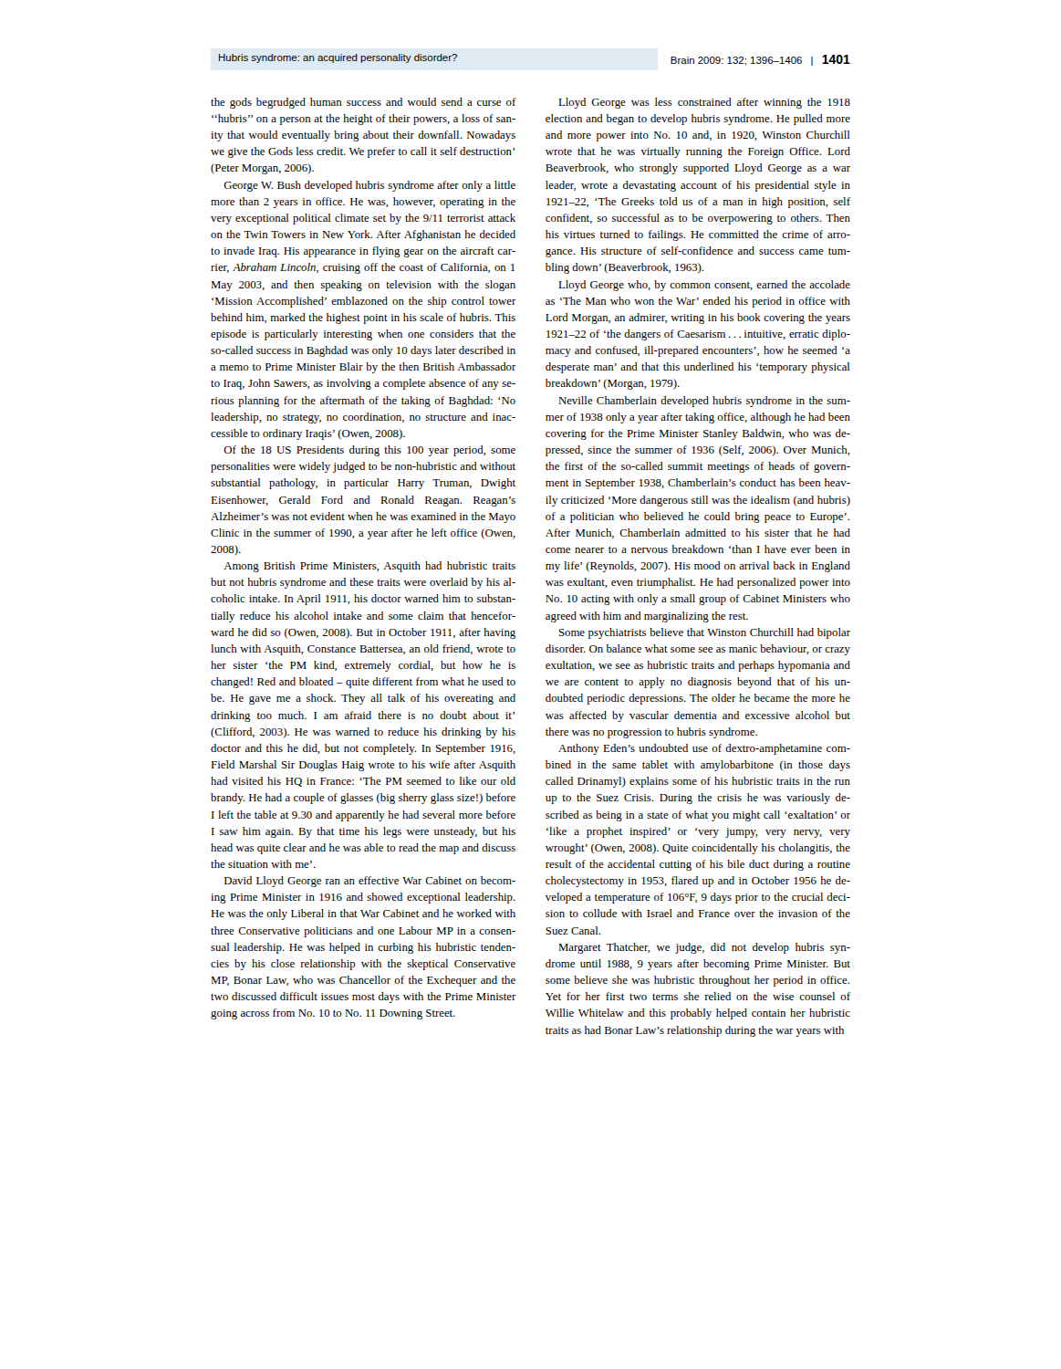Hubris syndrome: an acquired personality disorder?
Brain 2009: 132; 1396–1406 | 1401
the gods begrudged human success and would send a curse of ‘‘hubris’’ on a person at the height of their powers, a loss of sanity that would eventually bring about their downfall. Nowadays we give the Gods less credit. We prefer to call it self destruction’ (Peter Morgan, 2006).
George W. Bush developed hubris syndrome after only a little more than 2 years in office. He was, however, operating in the very exceptional political climate set by the 9/11 terrorist attack on the Twin Towers in New York. After Afghanistan he decided to invade Iraq. His appearance in flying gear on the aircraft carrier, Abraham Lincoln, cruising off the coast of California, on 1 May 2003, and then speaking on television with the slogan ‘Mission Accomplished’ emblazoned on the ship control tower behind him, marked the highest point in his scale of hubris. This episode is particularly interesting when one considers that the so-called success in Baghdad was only 10 days later described in a memo to Prime Minister Blair by the then British Ambassador to Iraq, John Sawers, as involving a complete absence of any serious planning for the aftermath of the taking of Baghdad: ‘No leadership, no strategy, no coordination, no structure and inaccessible to ordinary Iraqis’ (Owen, 2008).
Of the 18 US Presidents during this 100 year period, some personalities were widely judged to be non-hubristic and without substantial pathology, in particular Harry Truman, Dwight Eisenhower, Gerald Ford and Ronald Reagan. Reagan’s Alzheimer’s was not evident when he was examined in the Mayo Clinic in the summer of 1990, a year after he left office (Owen, 2008).
Among British Prime Ministers, Asquith had hubristic traits but not hubris syndrome and these traits were overlaid by his alcoholic intake. In April 1911, his doctor warned him to substantially reduce his alcohol intake and some claim that henceforward he did so (Owen, 2008). But in October 1911, after having lunch with Asquith, Constance Battersea, an old friend, wrote to her sister ‘the PM kind, extremely cordial, but how he is changed! Red and bloated – quite different from what he used to be. He gave me a shock. They all talk of his overeating and drinking too much. I am afraid there is no doubt about it’ (Clifford, 2003). He was warned to reduce his drinking by his doctor and this he did, but not completely. In September 1916, Field Marshal Sir Douglas Haig wrote to his wife after Asquith had visited his HQ in France: ‘The PM seemed to like our old brandy. He had a couple of glasses (big sherry glass size!) before I left the table at 9.30 and apparently he had several more before I saw him again. By that time his legs were unsteady, but his head was quite clear and he was able to read the map and discuss the situation with me’.
David Lloyd George ran an effective War Cabinet on becoming Prime Minister in 1916 and showed exceptional leadership. He was the only Liberal in that War Cabinet and he worked with three Conservative politicians and one Labour MP in a consensual leadership. He was helped in curbing his hubristic tendencies by his close relationship with the skeptical Conservative MP, Bonar Law, who was Chancellor of the Exchequer and the two discussed difficult issues most days with the Prime Minister going across from No. 10 to No. 11 Downing Street.
Lloyd George was less constrained after winning the 1918 election and began to develop hubris syndrome. He pulled more and more power into No. 10 and, in 1920, Winston Churchill wrote that he was virtually running the Foreign Office. Lord Beaverbrook, who strongly supported Lloyd George as a war leader, wrote a devastating account of his presidential style in 1921–22, ‘The Greeks told us of a man in high position, self confident, so successful as to be overpowering to others. Then his virtues turned to failings. He committed the crime of arrogance. His structure of self-confidence and success came tumbling down’ (Beaverbrook, 1963).
Lloyd George who, by common consent, earned the accolade as ‘The Man who won the War’ ended his period in office with Lord Morgan, an admirer, writing in his book covering the years 1921–22 of ‘the dangers of Caesarism . . . intuitive, erratic diplomacy and confused, ill-prepared encounters’, how he seemed ‘a desperate man’ and that this underlined his ‘temporary physical breakdown’ (Morgan, 1979).
Neville Chamberlain developed hubris syndrome in the summer of 1938 only a year after taking office, although he had been covering for the Prime Minister Stanley Baldwin, who was depressed, since the summer of 1936 (Self, 2006). Over Munich, the first of the so-called summit meetings of heads of government in September 1938, Chamberlain’s conduct has been heavily criticized ‘More dangerous still was the idealism (and hubris) of a politician who believed he could bring peace to Europe’. After Munich, Chamberlain admitted to his sister that he had come nearer to a nervous breakdown ‘than I have ever been in my life’ (Reynolds, 2007). His mood on arrival back in England was exultant, even triumphalist. He had personalized power into No. 10 acting with only a small group of Cabinet Ministers who agreed with him and marginalizing the rest.
Some psychiatrists believe that Winston Churchill had bipolar disorder. On balance what some see as manic behaviour, or crazy exultation, we see as hubristic traits and perhaps hypomania and we are content to apply no diagnosis beyond that of his undoubted periodic depressions. The older he became the more he was affected by vascular dementia and excessive alcohol but there was no progression to hubris syndrome.
Anthony Eden’s undoubted use of dextro-amphetamine combined in the same tablet with amylobarbitone (in those days called Drinamyl) explains some of his hubristic traits in the run up to the Suez Crisis. During the crisis he was variously described as being in a state of what you might call ‘exaltation’ or ‘like a prophet inspired’ or ‘very jumpy, very nervy, very wrought’ (Owen, 2008). Quite coincidentally his cholangitis, the result of the accidental cutting of his bile duct during a routine cholecystectomy in 1953, flared up and in October 1956 he developed a temperature of 106°F, 9 days prior to the crucial decision to collude with Israel and France over the invasion of the Suez Canal.
Margaret Thatcher, we judge, did not develop hubris syndrome until 1988, 9 years after becoming Prime Minister. But some believe she was hubristic throughout her period in office. Yet for her first two terms she relied on the wise counsel of Willie Whitelaw and this probably helped contain her hubristic traits as had Bonar Law’s relationship during the war years with